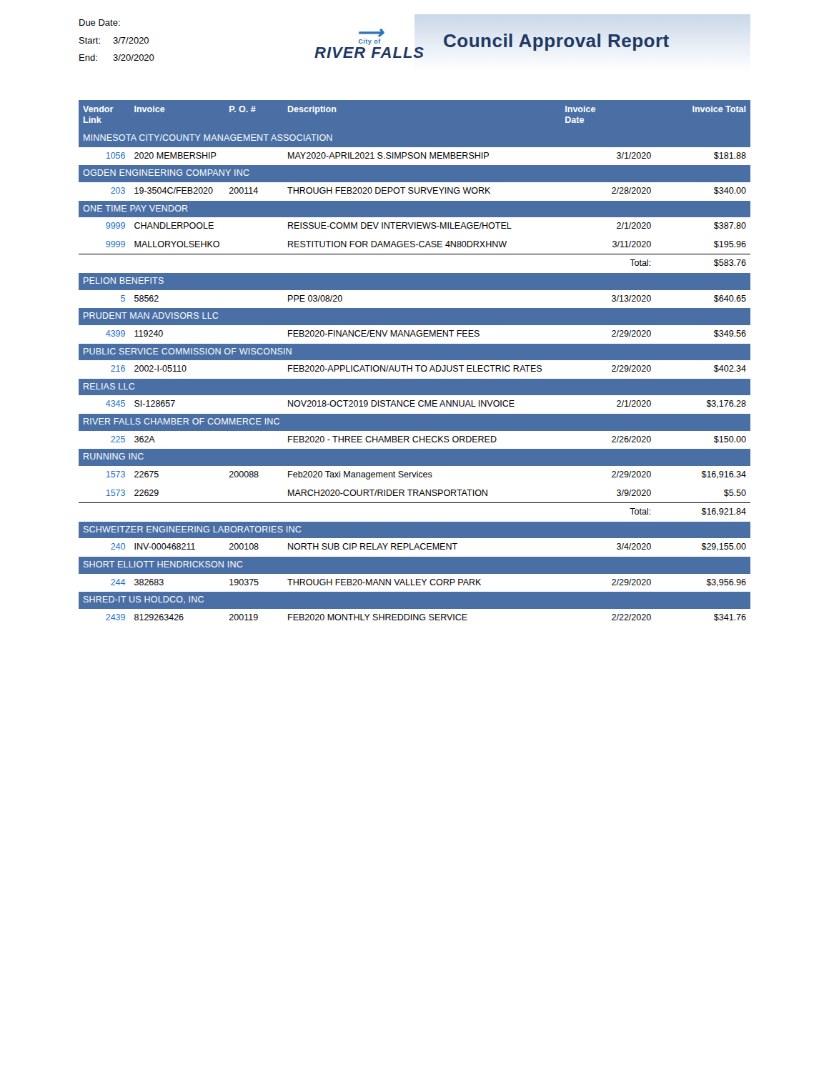Due Date:
Start: 3/7/2020
End: 3/20/2020
Council Approval Report
⟶
City of
RIVER FALLS
| Vendor Link | Invoice | P. O. # | Description | Invoice Date | Invoice Total |
| --- | --- | --- | --- | --- | --- |
| MINNESOTA CITY/COUNTY MANAGEMENT ASSOCIATION |
| 1056 | 2020 MEMBERSHIP | | MAY2020-APRIL2021 S.SIMPSON MEMBERSHIP | 3/1/2020 | $181.88 |
| OGDEN ENGINEERING COMPANY INC |
| 203 | 19-3504C/FEB2020 | 200114 | THROUGH FEB2020 DEPOT SURVEYING WORK | 2/28/2020 | $340.00 |
| ONE TIME PAY VENDOR |
| 9999 | CHANDLERPOOLE | | REISSUE-COMM DEV INTERVIEWS-MILEAGE/HOTEL | 2/1/2020 | $387.80 |
| 9999 | MALLORYOLSEHKO | | RESTITUTION FOR DAMAGES-CASE 4N80DRXHNW | 3/11/2020 | $195.96 |
| | | | | Total: | $583.76 |
| PELION BENEFITS |
| 5 | 58562 | | PPE 03/08/20 | 3/13/2020 | $640.65 |
| PRUDENT MAN ADVISORS LLC |
| 4399 | 119240 | | FEB2020-FINANCE/ENV MANAGEMENT FEES | 2/29/2020 | $349.56 |
| PUBLIC SERVICE COMMISSION OF WISCONSIN |
| 216 | 2002-I-05110 | | FEB2020-APPLICATION/AUTH TO ADJUST ELECTRIC RATES | 2/29/2020 | $402.34 |
| RELIAS LLC |
| 4345 | SI-128657 | | NOV2018-OCT2019 DISTANCE CME ANNUAL INVOICE | 2/1/2020 | $3,176.28 |
| RIVER FALLS CHAMBER OF COMMERCE INC |
| 225 | 362A | | FEB2020 - THREE CHAMBER CHECKS ORDERED | 2/26/2020 | $150.00 |
| RUNNING INC |
| 1573 | 22675 | 200088 | Feb2020 Taxi Management Services | 2/29/2020 | $16,916.34 |
| 1573 | 22629 | | MARCH2020-COURT/RIDER TRANSPORTATION | 3/9/2020 | $5.50 |
| | | | | Total: | $16,921.84 |
| SCHWEITZER ENGINEERING LABORATORIES INC |
| 240 | INV-000468211 | 200108 | NORTH SUB CIP RELAY REPLACEMENT | 3/4/2020 | $29,155.00 |
| SHORT ELLIOTT HENDRICKSON INC |
| 244 | 382683 | 190375 | THROUGH FEB20-MANN VALLEY CORP PARK | 2/29/2020 | $3,956.96 |
| SHRED-IT US HOLDCO, INC |
| 2439 | 8129263426 | 200119 | FEB2020 MONTHLY SHREDDING SERVICE | 2/22/2020 | $341.76 |